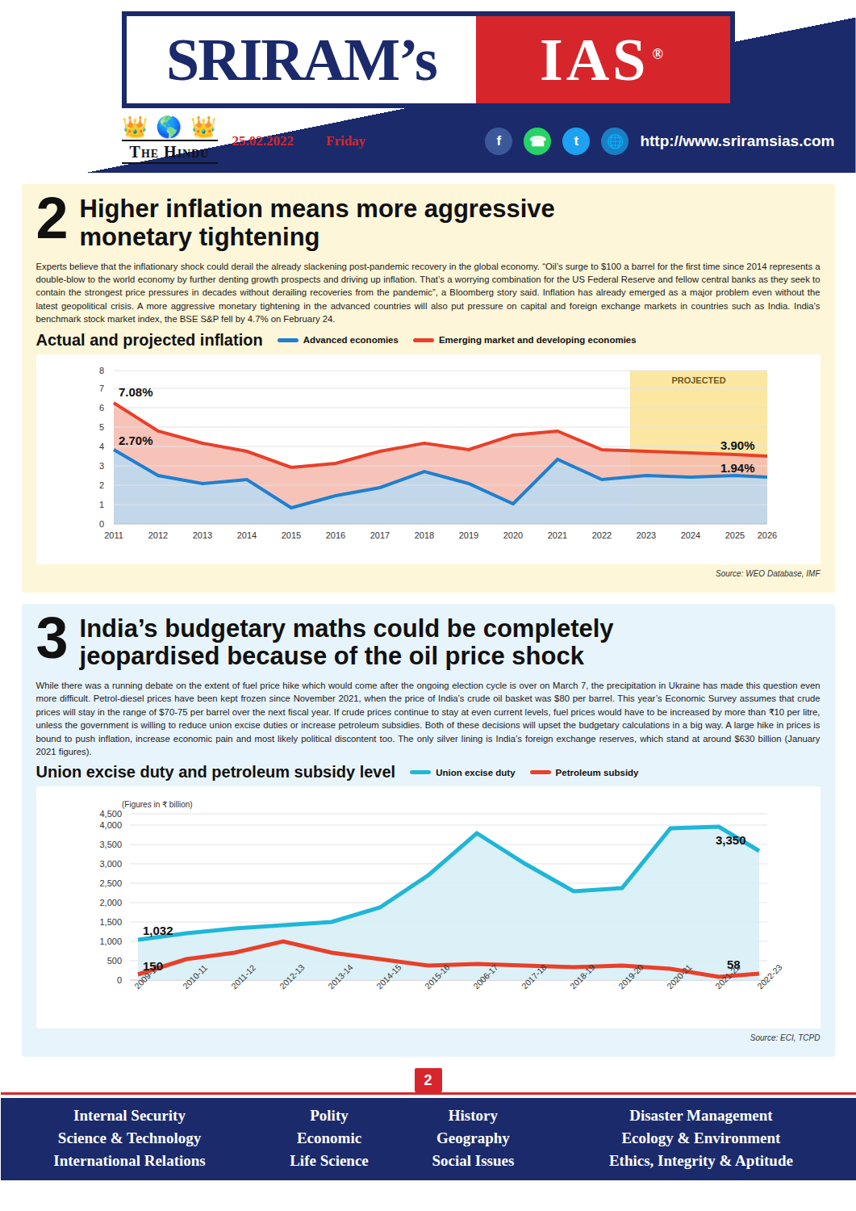SRIRAM’s
IAS®
👑 🌎 👑
The Hindu
25.02.2022 Friday
f ☎ t 🌐 http://www.sriramsias.com
2
Higher inflation means more aggressive
monetary tightening
Experts believe that the inflationary shock could derail the already slackening post-pandemic recovery in the global economy. “Oil’s surge to $100 a barrel for the first time since 2014 represents a double-blow to the world economy by further denting growth prospects and driving up inflation. That’s a worrying combination for the US Federal Reserve and fellow central banks as they seek to contain the strongest price pressures in decades without derailing recoveries from the pandemic”, a Bloomberg story said. Inflation has already emerged as a major problem even without the latest geopolitical crisis. A more aggressive monetary tightening in the advanced countries will also put pressure on capital and foreign exchange markets in countries such as India. India’s benchmark stock market index, the BSE S&P fell by 4.7% on February 24.
Actual and projected inflation
Advanced economies Emerging market and developing economies
PROJECTED 0 1 2 3 4 5 6 7 8 7.08% 2.70% 3.90% 1.94% 2011 2012 2013 2014 2015 2016 2017 2018 2019 2020 2021 2022 2023 2024 2025 2026
Source: WEO Database, IMF
3
India’s budgetary maths could be completely
jeopardised because of the oil price shock
While there was a running debate on the extent of fuel price hike which would come after the ongoing election cycle is over on March 7, the precipitation in Ukraine has made this question even more difficult. Petrol-diesel prices have been kept frozen since November 2021, when the price of India’s crude oil basket was $80 per barrel. This year’s Economic Survey assumes that crude prices will stay in the range of $70-75 per barrel over the next fiscal year. If crude prices continue to stay at even current levels, fuel prices would have to be increased by more than ₹10 per litre, unless the government is willing to reduce union excise duties or increase petroleum subsidies. Both of these decisions will upset the budgetary calculations in a big way. A large hike in prices is bound to push inflation, increase economic pain and most likely political discontent too. The only silver lining is India’s foreign exchange reserves, which stand at around $630 billion (January 2021 figures).
Union excise duty and petroleum subsidy level
Union excise duty Petroleum subsidy
(Figures in ₹ billion) 0 500 1,000 1,500 2,000 2,500 3,000 3,500 4,000 4,500 1,032 150 3,350 58 2009-10 2010-11 2011-12 2012-13 2013-14 2014-15 2015-16 2006-17 2017-18 2018-19 2019-20 2020-21 2021-22 2022-23
Source: ECI, TCPD
2
| Internal Security | Polity | History | Disaster Management |
| Science & Technology | Economic | Geography | Ecology & Environment |
| International Relations | Life Science | Social Issues | Ethics, Integrity & Aptitude |